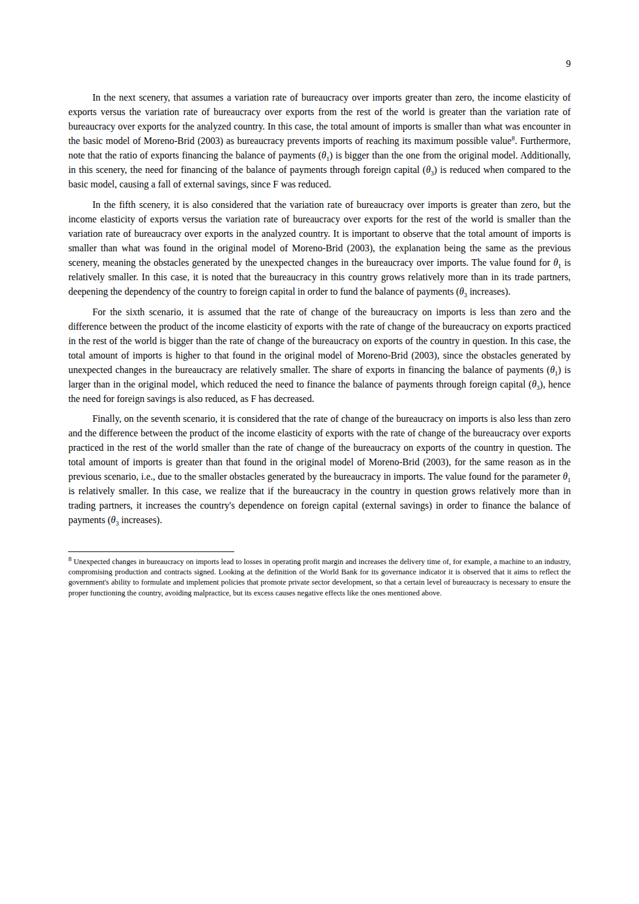9
In the next scenery, that assumes a variation rate of bureaucracy over imports greater than zero, the income elasticity of exports versus the variation rate of bureaucracy over exports from the rest of the world is greater than the variation rate of bureaucracy over exports for the analyzed country. In this case, the total amount of imports is smaller than what was encounter in the basic model of Moreno-Brid (2003) as bureaucracy prevents imports of reaching its maximum possible value8. Furthermore, note that the ratio of exports financing the balance of payments (θ1) is bigger than the one from the original model. Additionally, in this scenery, the need for financing of the balance of payments through foreign capital (θ3) is reduced when compared to the basic model, causing a fall of external savings, since F was reduced.
In the fifth scenery, it is also considered that the variation rate of bureaucracy over imports is greater than zero, but the income elasticity of exports versus the variation rate of bureaucracy over exports for the rest of the world is smaller than the variation rate of bureaucracy over exports in the analyzed country. It is important to observe that the total amount of imports is smaller than what was found in the original model of Moreno-Brid (2003), the explanation being the same as the previous scenery, meaning the obstacles generated by the unexpected changes in the bureaucracy over imports. The value found for θ1 is relatively smaller. In this case, it is noted that the bureaucracy in this country grows relatively more than in its trade partners, deepening the dependency of the country to foreign capital in order to fund the balance of payments (θ3 increases).
For the sixth scenario, it is assumed that the rate of change of the bureaucracy on imports is less than zero and the difference between the product of the income elasticity of exports with the rate of change of the bureaucracy on exports practiced in the rest of the world is bigger than the rate of change of the bureaucracy on exports of the country in question. In this case, the total amount of imports is higher to that found in the original model of Moreno-Brid (2003), since the obstacles generated by unexpected changes in the bureaucracy are relatively smaller. The share of exports in financing the balance of payments (θ1) is larger than in the original model, which reduced the need to finance the balance of payments through foreign capital (θ3), hence the need for foreign savings is also reduced, as F has decreased.
Finally, on the seventh scenario, it is considered that the rate of change of the bureaucracy on imports is also less than zero and the difference between the product of the income elasticity of exports with the rate of change of the bureaucracy over exports practiced in the rest of the world smaller than the rate of change of the bureaucracy on exports of the country in question. The total amount of imports is greater than that found in the original model of Moreno-Brid (2003), for the same reason as in the previous scenario, i.e., due to the smaller obstacles generated by the bureaucracy in imports. The value found for the parameter θ1 is relatively smaller. In this case, we realize that if the bureaucracy in the country in question grows relatively more than in trading partners, it increases the country's dependence on foreign capital (external savings) in order to finance the balance of payments (θ3 increases).
8 Unexpected changes in bureaucracy on imports lead to losses in operating profit margin and increases the delivery time of, for example, a machine to an industry, compromising production and contracts signed. Looking at the definition of the World Bank for its governance indicator it is observed that it aims to reflect the government's ability to formulate and implement policies that promote private sector development, so that a certain level of bureaucracy is necessary to ensure the proper functioning the country, avoiding malpractice, but its excess causes negative effects like the ones mentioned above.